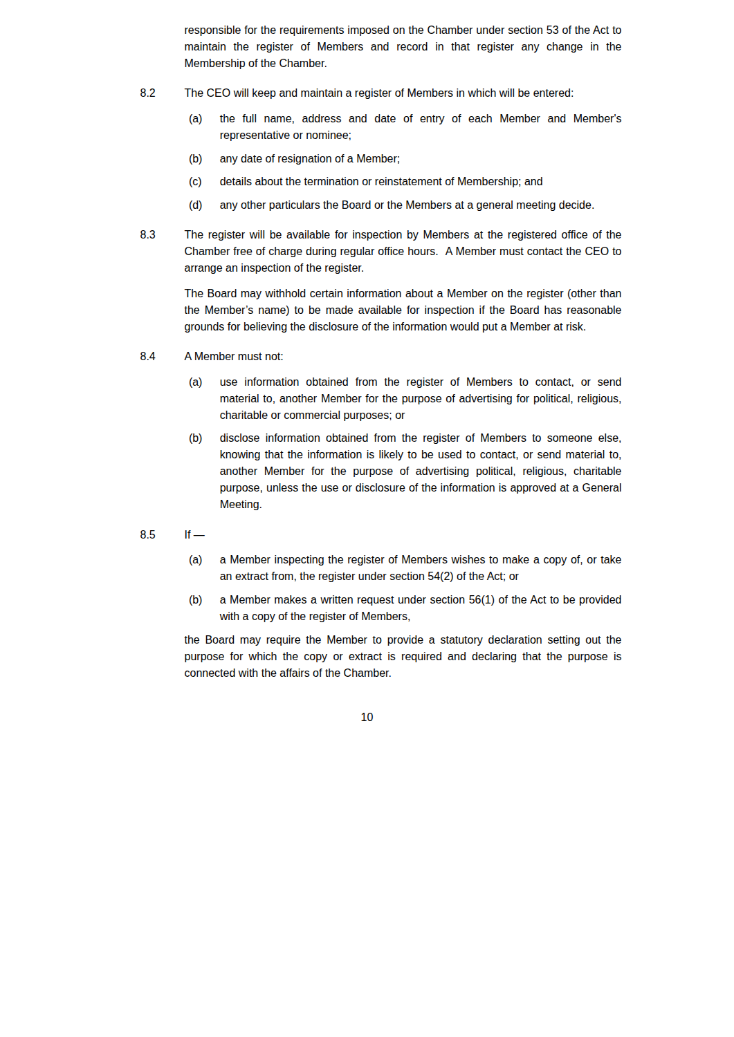responsible for the requirements imposed on the Chamber under section 53 of the Act to maintain the register of Members and record in that register any change in the Membership of the Chamber.
8.2
The CEO will keep and maintain a register of Members in which will be entered:
(a) the full name, address and date of entry of each Member and Member's representative or nominee;
(b) any date of resignation of a Member;
(c) details about the termination or reinstatement of Membership; and
(d) any other particulars the Board or the Members at a general meeting decide.
8.3
The register will be available for inspection by Members at the registered office of the Chamber free of charge during regular office hours. A Member must contact the CEO to arrange an inspection of the register.
The Board may withhold certain information about a Member on the register (other than the Member’s name) to be made available for inspection if the Board has reasonable grounds for believing the disclosure of the information would put a Member at risk.
8.4
A Member must not:
(a) use information obtained from the register of Members to contact, or send material to, another Member for the purpose of advertising for political, religious, charitable or commercial purposes; or
(b) disclose information obtained from the register of Members to someone else, knowing that the information is likely to be used to contact, or send material to, another Member for the purpose of advertising political, religious, charitable purpose, unless the use or disclosure of the information is approved at a General Meeting.
8.5
If —
(a) a Member inspecting the register of Members wishes to make a copy of, or take an extract from, the register under section 54(2) of the Act; or
(b) a Member makes a written request under section 56(1) of the Act to be provided with a copy of the register of Members,
the Board may require the Member to provide a statutory declaration setting out the purpose for which the copy or extract is required and declaring that the purpose is connected with the affairs of the Chamber.
10